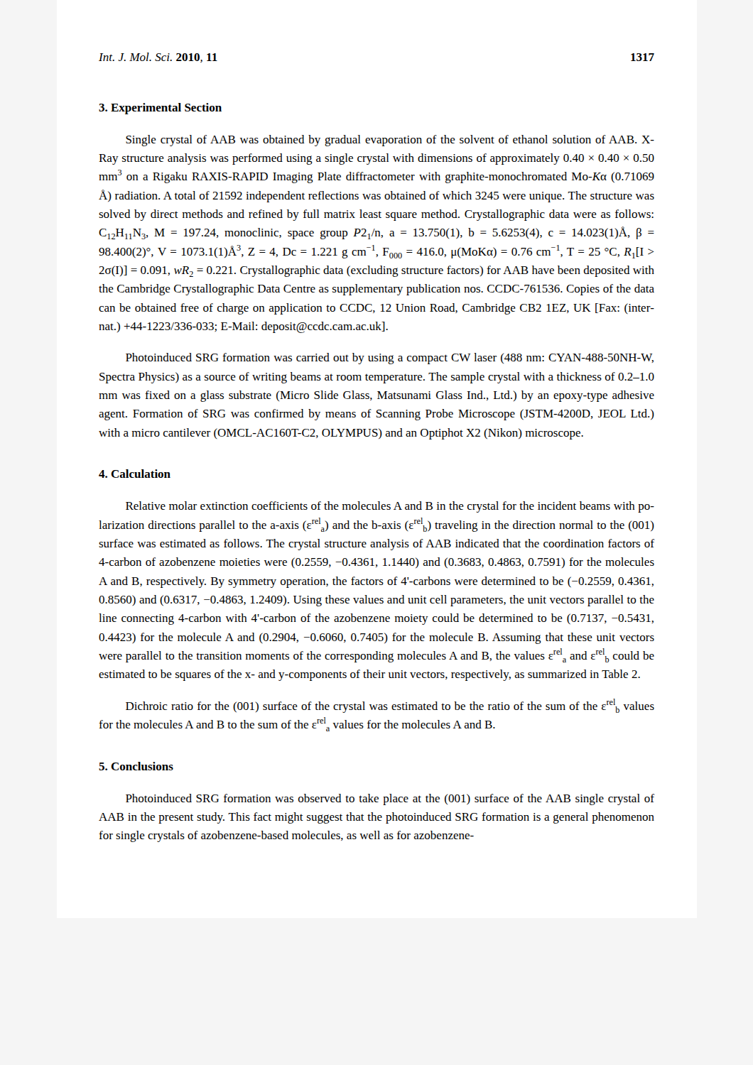Int. J. Mol. Sci. 2010, 11 1317
3. Experimental Section
Single crystal of AAB was obtained by gradual evaporation of the solvent of ethanol solution of AAB. X-Ray structure analysis was performed using a single crystal with dimensions of approximately 0.40 × 0.40 × 0.50 mm3 on a Rigaku RAXIS-RAPID Imaging Plate diffractometer with graphite-monochromated Mo-Kα (0.71069 Å) radiation. A total of 21592 independent reflections was obtained of which 3245 were unique. The structure was solved by direct methods and refined by full matrix least square method. Crystallographic data were as follows: C12H11N3, M = 197.24, monoclinic, space group P21/n, a = 13.750(1), b = 5.6253(4), c = 14.023(1)Å, β = 98.400(2)°, V = 1073.1(1)Å3, Z = 4, Dc = 1.221 g cm−1, F000 = 416.0, μ(MoKα) = 0.76 cm−1, T = 25 °C, R1[I > 2σ(I)] = 0.091, wR2 = 0.221. Crystallographic data (excluding structure factors) for AAB have been deposited with the Cambridge Crystallographic Data Centre as supplementary publication nos. CCDC-761536. Copies of the data can be obtained free of charge on application to CCDC, 12 Union Road, Cambridge CB2 1EZ, UK [Fax: (internat.) +44-1223/336-033; E-Mail: deposit@ccdc.cam.ac.uk].
Photoinduced SRG formation was carried out by using a compact CW laser (488 nm: CYAN-488-50NH-W, Spectra Physics) as a source of writing beams at room temperature. The sample crystal with a thickness of 0.2–1.0 mm was fixed on a glass substrate (Micro Slide Glass, Matsunami Glass Ind., Ltd.) by an epoxy-type adhesive agent. Formation of SRG was confirmed by means of Scanning Probe Microscope (JSTM-4200D, JEOL Ltd.) with a micro cantilever (OMCL-AC160T-C2, OLYMPUS) and an Optiphot X2 (Nikon) microscope.
4. Calculation
Relative molar extinction coefficients of the molecules A and B in the crystal for the incident beams with polarization directions parallel to the a-axis (εrela) and the b-axis (εrelb) traveling in the direction normal to the (001) surface was estimated as follows. The crystal structure analysis of AAB indicated that the coordination factors of 4-carbon of azobenzene moieties were (0.2559, −0.4361, 1.1440) and (0.3683, 0.4863, 0.7591) for the molecules A and B, respectively. By symmetry operation, the factors of 4'-carbons were determined to be (−0.2559, 0.4361, 0.8560) and (0.6317, −0.4863, 1.2409). Using these values and unit cell parameters, the unit vectors parallel to the line connecting 4-carbon with 4'-carbon of the azobenzene moiety could be determined to be (0.7137, −0.5431, 0.4423) for the molecule A and (0.2904, −0.6060, 0.7405) for the molecule B. Assuming that these unit vectors were parallel to the transition moments of the corresponding molecules A and B, the values εrela and εrelb could be estimated to be squares of the x- and y-components of their unit vectors, respectively, as summarized in Table 2.
Dichroic ratio for the (001) surface of the crystal was estimated to be the ratio of the sum of the εrelb values for the molecules A and B to the sum of the εrela values for the molecules A and B.
5. Conclusions
Photoinduced SRG formation was observed to take place at the (001) surface of the AAB single crystal of AAB in the present study. This fact might suggest that the photoinduced SRG formation is a general phenomenon for single crystals of azobenzene-based molecules, as well as for azobenzene-